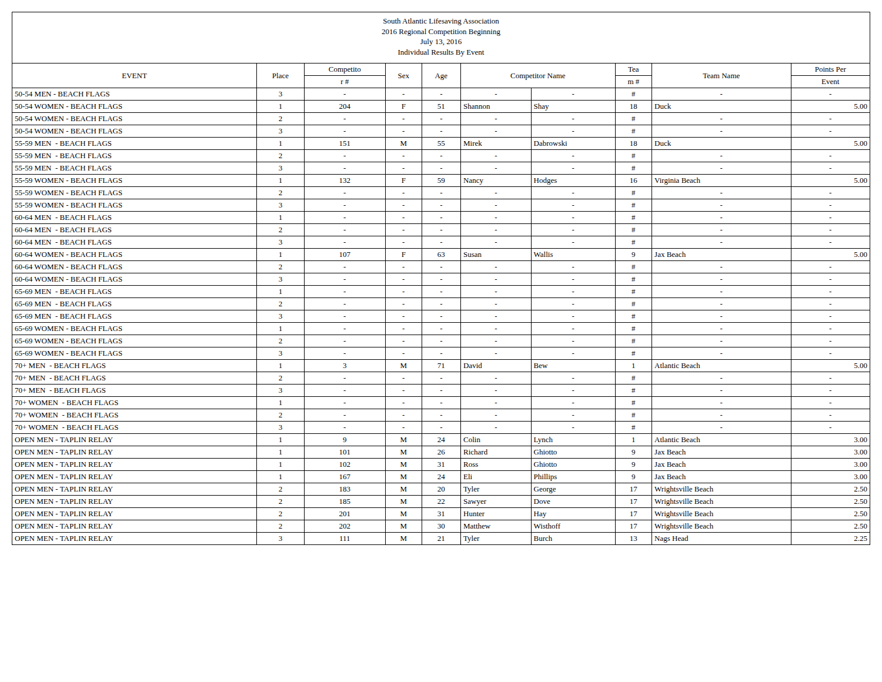South Atlantic Lifesaving Association 2016 Regional Competition Beginning July 13, 2016 Individual Results By Event
| EVENT | Place | Competito | Sex | Age | Competitor Name | Tea | Team Name | Points Per |
| --- | --- | --- | --- | --- | --- | --- | --- | --- |
| r # | m # | Event |
| 50-54 MEN - BEACH FLAGS | 3 | - | - | - | - | - | # | - | - |
| 50-54 WOMEN - BEACH FLAGS | 1 | 204 | F | 51 | Shannon | Shay | 18 | Duck | 5.00 |
| 50-54 WOMEN - BEACH FLAGS | 2 | - | - | - | - | - | # | - | - |
| 50-54 WOMEN - BEACH FLAGS | 3 | - | - | - | - | - | # | - | - |
| 55-59 MEN - BEACH FLAGS | 1 | 151 | M | 55 | Mirek | Dabrowski | 18 | Duck | 5.00 |
| 55-59 MEN - BEACH FLAGS | 2 | - | - | - | - | - | # | - | - |
| 55-59 MEN - BEACH FLAGS | 3 | - | - | - | - | - | # | - | - |
| 55-59 WOMEN - BEACH FLAGS | 1 | 132 | F | 59 | Nancy | Hodges | 16 | Virginia Beach | 5.00 |
| 55-59 WOMEN - BEACH FLAGS | 2 | - | - | - | - | - | # | - | - |
| 55-59 WOMEN - BEACH FLAGS | 3 | - | - | - | - | - | # | - | - |
| 60-64 MEN - BEACH FLAGS | 1 | - | - | - | - | - | # | - | - |
| 60-64 MEN - BEACH FLAGS | 2 | - | - | - | - | - | # | - | - |
| 60-64 MEN - BEACH FLAGS | 3 | - | - | - | - | - | # | - | - |
| 60-64 WOMEN - BEACH FLAGS | 1 | 107 | F | 63 | Susan | Wallis | 9 | Jax Beach | 5.00 |
| 60-64 WOMEN - BEACH FLAGS | 2 | - | - | - | - | - | # | - | - |
| 60-64 WOMEN - BEACH FLAGS | 3 | - | - | - | - | - | # | - | - |
| 65-69 MEN - BEACH FLAGS | 1 | - | - | - | - | - | # | - | - |
| 65-69 MEN - BEACH FLAGS | 2 | - | - | - | - | - | # | - | - |
| 65-69 MEN - BEACH FLAGS | 3 | - | - | - | - | - | # | - | - |
| 65-69 WOMEN - BEACH FLAGS | 1 | - | - | - | - | - | # | - | - |
| 65-69 WOMEN - BEACH FLAGS | 2 | - | - | - | - | - | # | - | - |
| 65-69 WOMEN - BEACH FLAGS | 3 | - | - | - | - | - | # | - | - |
| 70+ MEN - BEACH FLAGS | 1 | 3 | M | 71 | David | Bew | 1 | Atlantic Beach | 5.00 |
| 70+ MEN - BEACH FLAGS | 2 | - | - | - | - | - | # | - | - |
| 70+ MEN - BEACH FLAGS | 3 | - | - | - | - | - | # | - | - |
| 70+ WOMEN - BEACH FLAGS | 1 | - | - | - | - | - | # | - | - |
| 70+ WOMEN - BEACH FLAGS | 2 | - | - | - | - | - | # | - | - |
| 70+ WOMEN - BEACH FLAGS | 3 | - | - | - | - | - | # | - | - |
| OPEN MEN - TAPLIN RELAY | 1 | 9 | M | 24 | Colin | Lynch | 1 | Atlantic Beach | 3.00 |
| OPEN MEN - TAPLIN RELAY | 1 | 101 | M | 26 | Richard | Ghiotto | 9 | Jax Beach | 3.00 |
| OPEN MEN - TAPLIN RELAY | 1 | 102 | M | 31 | Ross | Ghiotto | 9 | Jax Beach | 3.00 |
| OPEN MEN - TAPLIN RELAY | 1 | 167 | M | 24 | Eli | Phillips | 9 | Jax Beach | 3.00 |
| OPEN MEN - TAPLIN RELAY | 2 | 183 | M | 20 | Tyler | George | 17 | Wrightsville Beach | 2.50 |
| OPEN MEN - TAPLIN RELAY | 2 | 185 | M | 22 | Sawyer | Dove | 17 | Wrightsville Beach | 2.50 |
| OPEN MEN - TAPLIN RELAY | 2 | 201 | M | 31 | Hunter | Hay | 17 | Wrightsville Beach | 2.50 |
| OPEN MEN - TAPLIN RELAY | 2 | 202 | M | 30 | Matthew | Wisthoff | 17 | Wrightsville Beach | 2.50 |
| OPEN MEN - TAPLIN RELAY | 3 | 111 | M | 21 | Tyler | Burch | 13 | Nags Head | 2.25 |